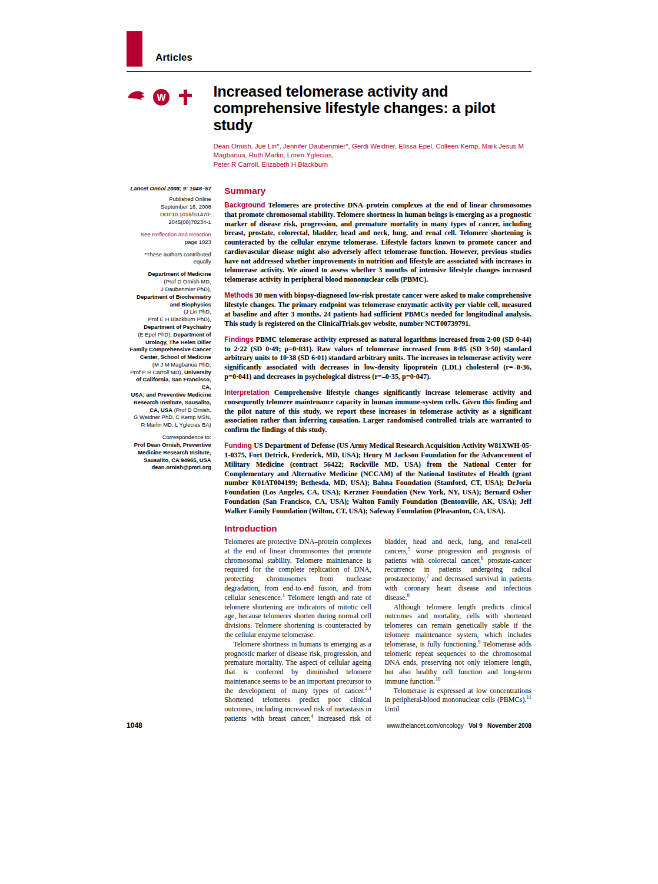Articles
W
Increased telomerase activity and comprehensive lifestyle changes: a pilot study
Dean Ornish, Jue Lin*, Jennifer Daubenmier*, Gerdi Weidner, Elissa Epel, Colleen Kemp, Mark Jesus M Magbanua, Ruth Marlin, Loren Yglecias,
Peter R Carroll, Elizabeth H Blackburn
Lancet Oncol 2008; 9: 1048–57
Published Online
September 16, 2008
DOI:10.1016/S1470-
2045(08)70234-1
See Reflection and Reaction
page 1023
*These authors contributed
equally
Department of Medicine
(Prof D Ornish MD,
J Daubenmier PhD),
Department of Biochemistry
and Biophysics
(J Lin PhD,
Prof E H Blackburn PhD),
Department of Psychiatry
(E Epel PhD), Department of
Urology, The Helen Diller
Family Comprehensive Cancer
Center, School of Medicine
(M J M Magbanua PhD,
Prof P R Carroll MD), University
of California, San Francisco, CA,
USA; and Preventive Medicine
Research Institute, Sausalito,
CA, USA (Prof D Ornish,
G Weidner PhD, C Kemp MSN,
R Marlin MD, L Yglecias BA)
Correspondence to:
Prof Dean Ornish, Preventive
Medicine Research Insitute,
Sausalito, CA 94965, USA
dean.ornish@pmri.org
Summary
Background Telomeres are protective DNA–protein complexes at the end of linear chromosomes that promote chromosomal stability. Telomere shortness in human beings is emerging as a prognostic marker of disease risk, progression, and premature mortality in many types of cancer, including breast, prostate, colorectal, bladder, head and neck, lung, and renal cell. Telomere shortening is counteracted by the cellular enzyme telomerase. Lifestyle factors known to promote cancer and cardiovascular disease might also adversely affect telomerase function. However, previous studies have not addressed whether improvements in nutrition and lifestyle are associated with increases in telomerase activity. We aimed to assess whether 3 months of intensive lifestyle changes increased telomerase activity in peripheral blood mononuclear cells (PBMC).
Methods 30 men with biopsy-diagnosed low-risk prostate cancer were asked to make comprehensive lifestyle changes. The primary endpoint was telomerase enzymatic activity per viable cell, measured at baseline and after 3 months. 24 patients had sufficient PBMCs needed for longitudinal analysis. This study is registered on the ClinicalTrials.gov website, number NCT00739791.
Findings PBMC telomerase activity expressed as natural logarithms increased from 2·00 (SD 0·44) to 2·22 (SD 0·49; p=0·031). Raw values of telomerase increased from 8·05 (SD 3·50) standard arbitrary units to 10·38 (SD 6·01) standard arbitrary units. The increases in telomerase activity were significantly associated with decreases in low-density lipoprotein (LDL) cholesterol (r=–0·36, p=0·041) and decreases in psychological distress (r=–0·35, p=0·047).
Interpretation Comprehensive lifestyle changes significantly increase telomerase activity and consequently telomere maintenance capacity in human immune-system cells. Given this finding and the pilot nature of this study, we report these increases in telomerase activity as a significant association rather than inferring causation. Larger randomised controlled trials are warranted to confirm the findings of this study.
Funding US Department of Defense (US Army Medical Research Acquisition Activity W81XWH-05-1-0375, Fort Detrick, Frederick, MD, USA); Henry M Jackson Foundation for the Advancement of Military Medicine (contract 56422; Rockville MD, USA) from the National Center for Complementary and Alternative Medicine (NCCAM) of the National Institutes of Health (grant number K01AT004199; Bethesda, MD, USA); Bahna Foundation (Stamford, CT, USA); DeJoria Foundation (Los Angeles, CA, USA); Kerzner Foundation (New York, NY, USA); Bernard Osher Foundation (San Francisco, CA, USA); Walton Family Foundation (Bentonville, AK, USA); Jeff Walker Family Foundation (Wilton, CT, USA); Safeway Foundation (Pleasanton, CA, USA).
Introduction
Telomeres are protective DNA–protein complexes at the end of linear chromosomes that promote chromosomal stability. Telomere maintenance is required for the complete replication of DNA, protecting chromosomes from nuclease degradation, from end-to-end fusion, and from cellular senescence.1 Telomere length and rate of telomere shortening are indicators of mitotic cell age, because telomeres shorten during normal cell divisions. Telomere shortening is counteracted by the cellular enzyme telomerase.
Telomere shortness in humans is emerging as a prognostic marker of disease risk, progression, and premature mortality. The aspect of cellular ageing that is conferred by diminished telomere maintenance seems to be an important precursor to the development of many types of cancer.2,3 Shortened telomeres predict poor clinical outcomes, including increased risk of metastasis in patients with breast cancer,4 increased risk of bladder, head and neck, lung, and renal-cell cancers,5 worse progression and prognosis of patients with colorectal cancer,6 prostate-cancer recurrence in patients undergoing radical prostatectomy,7 and decreased survival in patients with coronary heart disease and infectious disease.8
Although telomere length predicts clinical outcomes and mortality, cells with shortened telomeres can remain genetically stable if the telomere maintenance system, which includes telomerase, is fully functioning.9 Telomerase adds telomeric repeat sequences to the chromosomal DNA ends, preserving not only telomere length, but also healthy cell function and long-term immune function.10
Telomerase is expressed at low concentrations in peripheral-blood mononuclear cells (PBMCs).11 Until
1048
www.thelancet.com/oncology Vol 9 November 2008